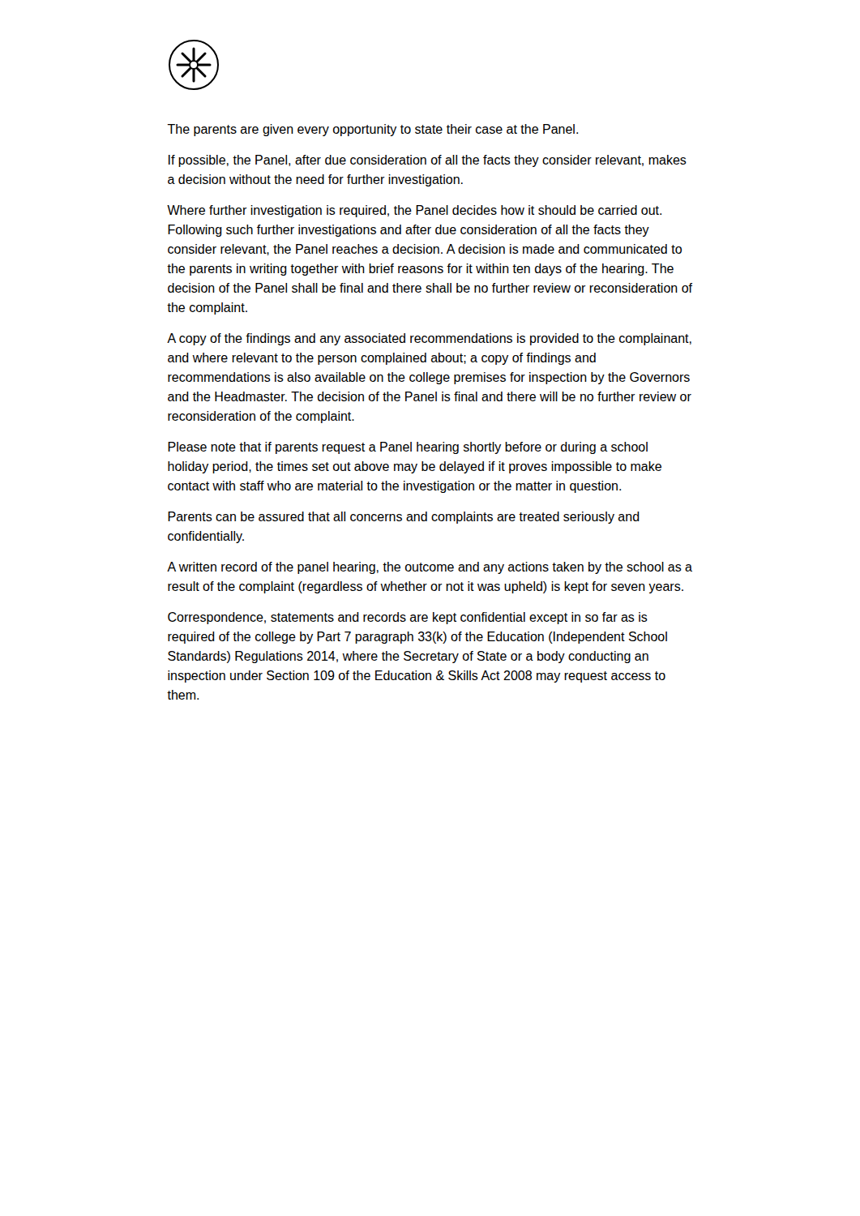The parents are given every opportunity to state their case at the Panel.
If possible, the Panel, after due consideration of all the facts they consider relevant, makes a decision without the need for further investigation.
Where further investigation is required, the Panel decides how it should be carried out. Following such further investigations and after due consideration of all the facts they consider relevant, the Panel reaches a decision. A decision is made and communicated to the parents in writing together with brief reasons for it within ten days of the hearing. The decision of the Panel shall be final and there shall be no further review or reconsideration of the complaint.
A copy of the findings and any associated recommendations is provided to the complainant, and where relevant to the person complained about; a copy of findings and recommendations is also available on the college premises for inspection by the Governors and the Headmaster. The decision of the Panel is final and there will be no further review or reconsideration of the complaint.
Please note that if parents request a Panel hearing shortly before or during a school holiday period, the times set out above may be delayed if it proves impossible to make contact with staff who are material to the investigation or the matter in question.
Parents can be assured that all concerns and complaints are treated seriously and confidentially.
A written record of the panel hearing, the outcome and any actions taken by the school as a result of the complaint (regardless of whether or not it was upheld) is kept for seven years.
Correspondence, statements and records are kept confidential except in so far as is required of the college by Part 7 paragraph 33(k) of the Education (Independent School Standards) Regulations 2014, where the Secretary of State or a body conducting an inspection under Section 109 of the Education & Skills Act 2008 may request access to them.